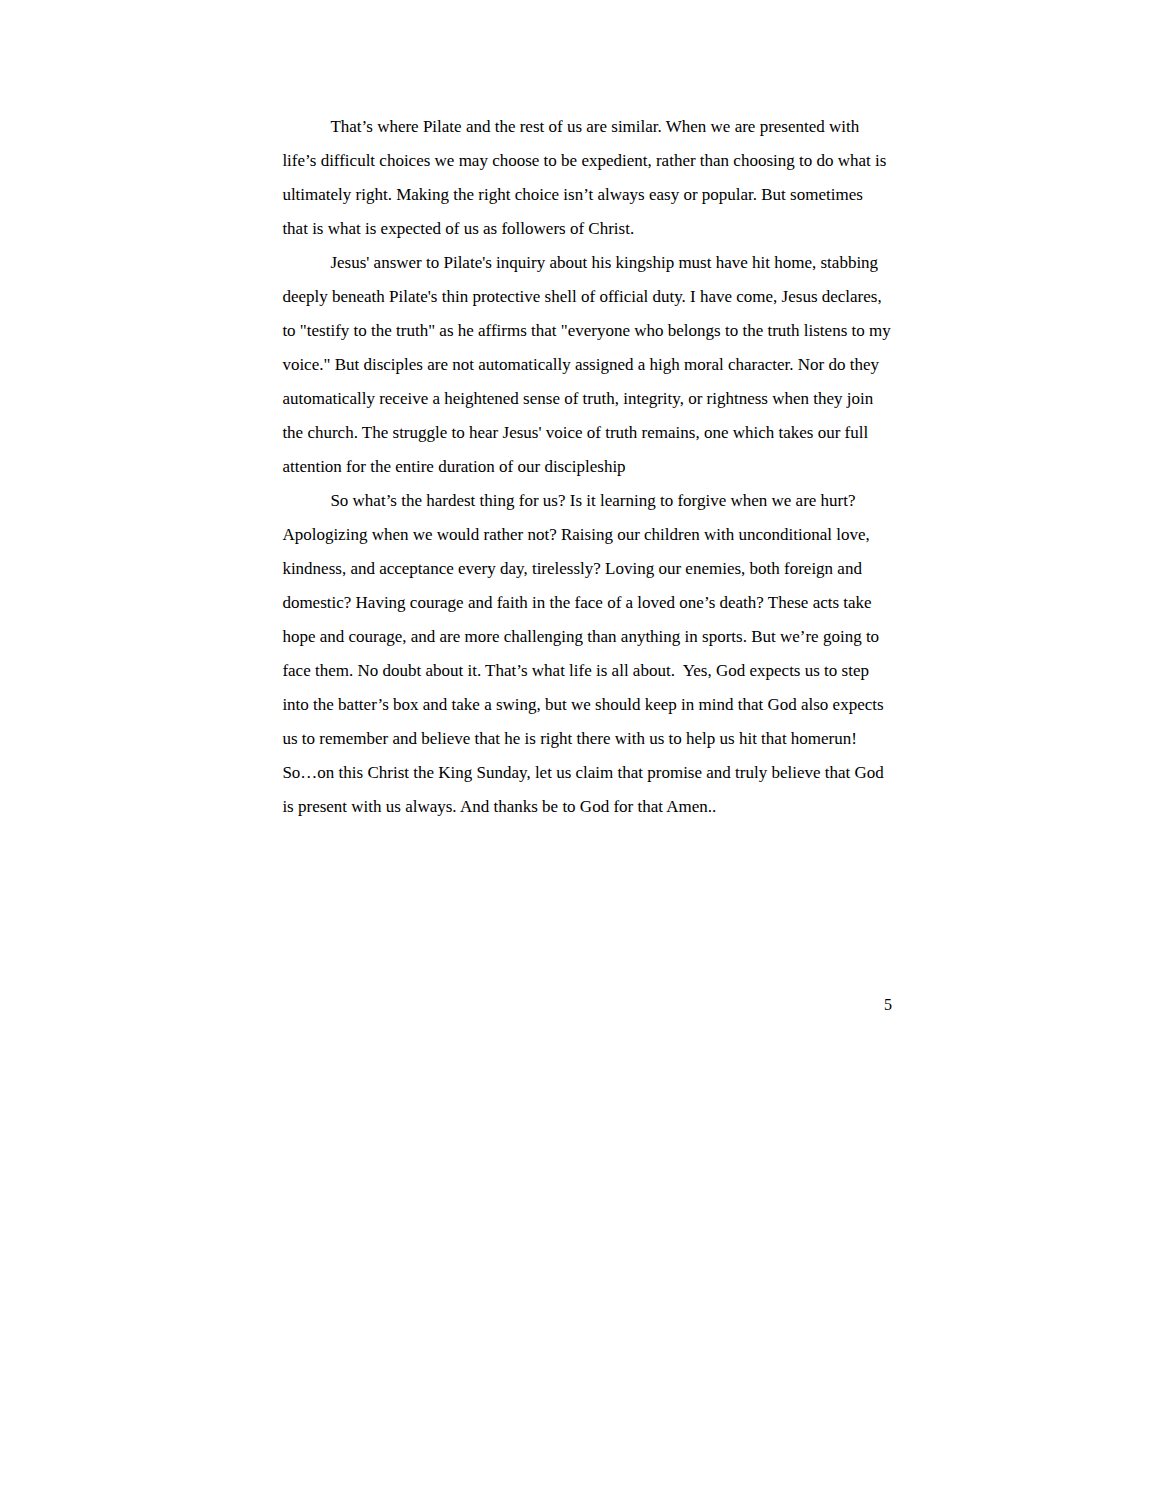That’s where Pilate and the rest of us are similar. When we are presented with life’s difficult choices we may choose to be expedient, rather than choosing to do what is ultimately right. Making the right choice isn’t always easy or popular. But sometimes that is what is expected of us as followers of Christ.
Jesus' answer to Pilate's inquiry about his kingship must have hit home, stabbing deeply beneath Pilate's thin protective shell of official duty. I have come, Jesus declares, to "testify to the truth" as he affirms that "everyone who belongs to the truth listens to my voice." But disciples are not automatically assigned a high moral character. Nor do they automatically receive a heightened sense of truth, integrity, or rightness when they join the church. The struggle to hear Jesus' voice of truth remains, one which takes our full attention for the entire duration of our discipleship
So what’s the hardest thing for us? Is it learning to forgive when we are hurt? Apologizing when we would rather not? Raising our children with unconditional love, kindness, and acceptance every day, tirelessly? Loving our enemies, both foreign and domestic? Having courage and faith in the face of a loved one’s death? These acts take hope and courage, and are more challenging than anything in sports. But we’re going to face them. No doubt about it. That’s what life is all about. Yes, God expects us to step into the batter’s box and take a swing, but we should keep in mind that God also expects us to remember and believe that he is right there with us to help us hit that homerun! So…on this Christ the King Sunday, let us claim that promise and truly believe that God is present with us always. And thanks be to God for that Amen..
5